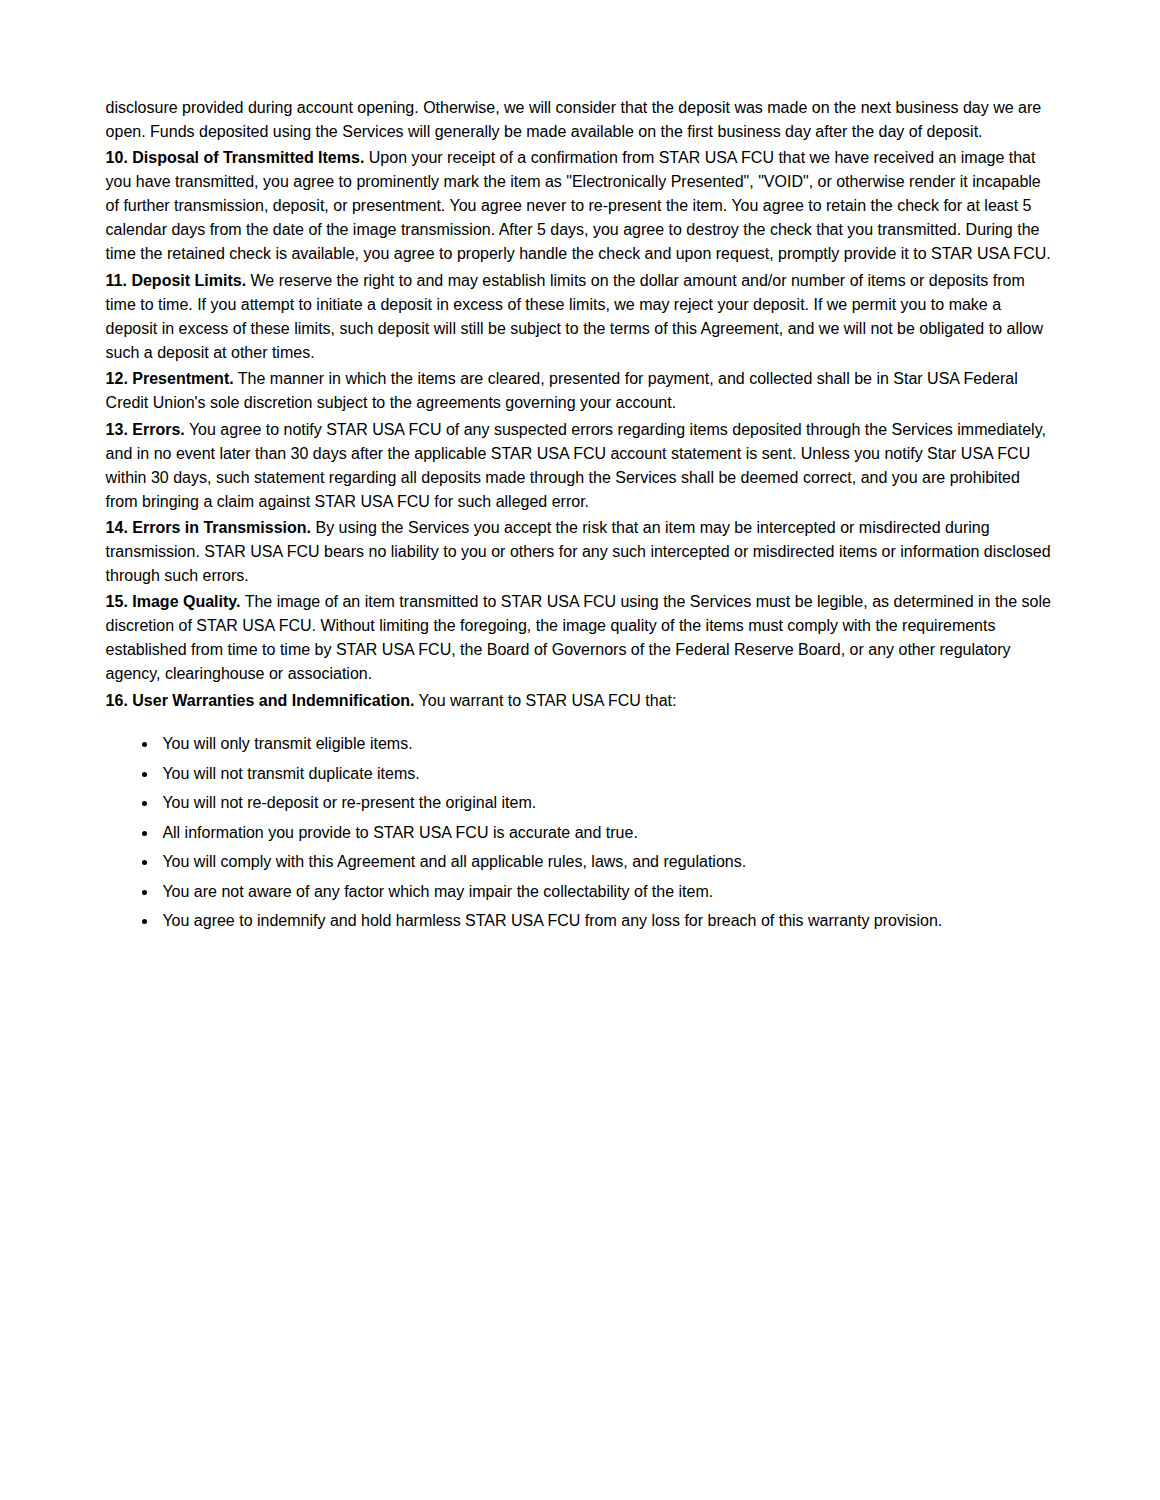disclosure provided during account opening. Otherwise, we will consider that the deposit was made on the next business day we are open. Funds deposited using the Services will generally be made available on the first business day after the day of deposit.
10. Disposal of Transmitted Items. Upon your receipt of a confirmation from STAR USA FCU that we have received an image that you have transmitted, you agree to prominently mark the item as "Electronically Presented", "VOID", or otherwise render it incapable of further transmission, deposit, or presentment. You agree never to re-present the item. You agree to retain the check for at least 5 calendar days from the date of the image transmission. After 5 days, you agree to destroy the check that you transmitted. During the time the retained check is available, you agree to properly handle the check and upon request, promptly provide it to STAR USA FCU.
11. Deposit Limits. We reserve the right to and may establish limits on the dollar amount and/or number of items or deposits from time to time. If you attempt to initiate a deposit in excess of these limits, we may reject your deposit. If we permit you to make a deposit in excess of these limits, such deposit will still be subject to the terms of this Agreement, and we will not be obligated to allow such a deposit at other times.
12. Presentment. The manner in which the items are cleared, presented for payment, and collected shall be in Star USA Federal Credit Union's sole discretion subject to the agreements governing your account.
13. Errors. You agree to notify STAR USA FCU of any suspected errors regarding items deposited through the Services immediately, and in no event later than 30 days after the applicable STAR USA FCU account statement is sent. Unless you notify Star USA FCU within 30 days, such statement regarding all deposits made through the Services shall be deemed correct, and you are prohibited from bringing a claim against STAR USA FCU for such alleged error.
14. Errors in Transmission. By using the Services you accept the risk that an item may be intercepted or misdirected during transmission. STAR USA FCU bears no liability to you or others for any such intercepted or misdirected items or information disclosed through such errors.
15. Image Quality. The image of an item transmitted to STAR USA FCU using the Services must be legible, as determined in the sole discretion of STAR USA FCU. Without limiting the foregoing, the image quality of the items must comply with the requirements established from time to time by STAR USA FCU, the Board of Governors of the Federal Reserve Board, or any other regulatory agency, clearinghouse or association.
16. User Warranties and Indemnification. You warrant to STAR USA FCU that:
You will only transmit eligible items.
You will not transmit duplicate items.
You will not re-deposit or re-present the original item.
All information you provide to STAR USA FCU is accurate and true.
You will comply with this Agreement and all applicable rules, laws, and regulations.
You are not aware of any factor which may impair the collectability of the item.
You agree to indemnify and hold harmless STAR USA FCU from any loss for breach of this warranty provision.